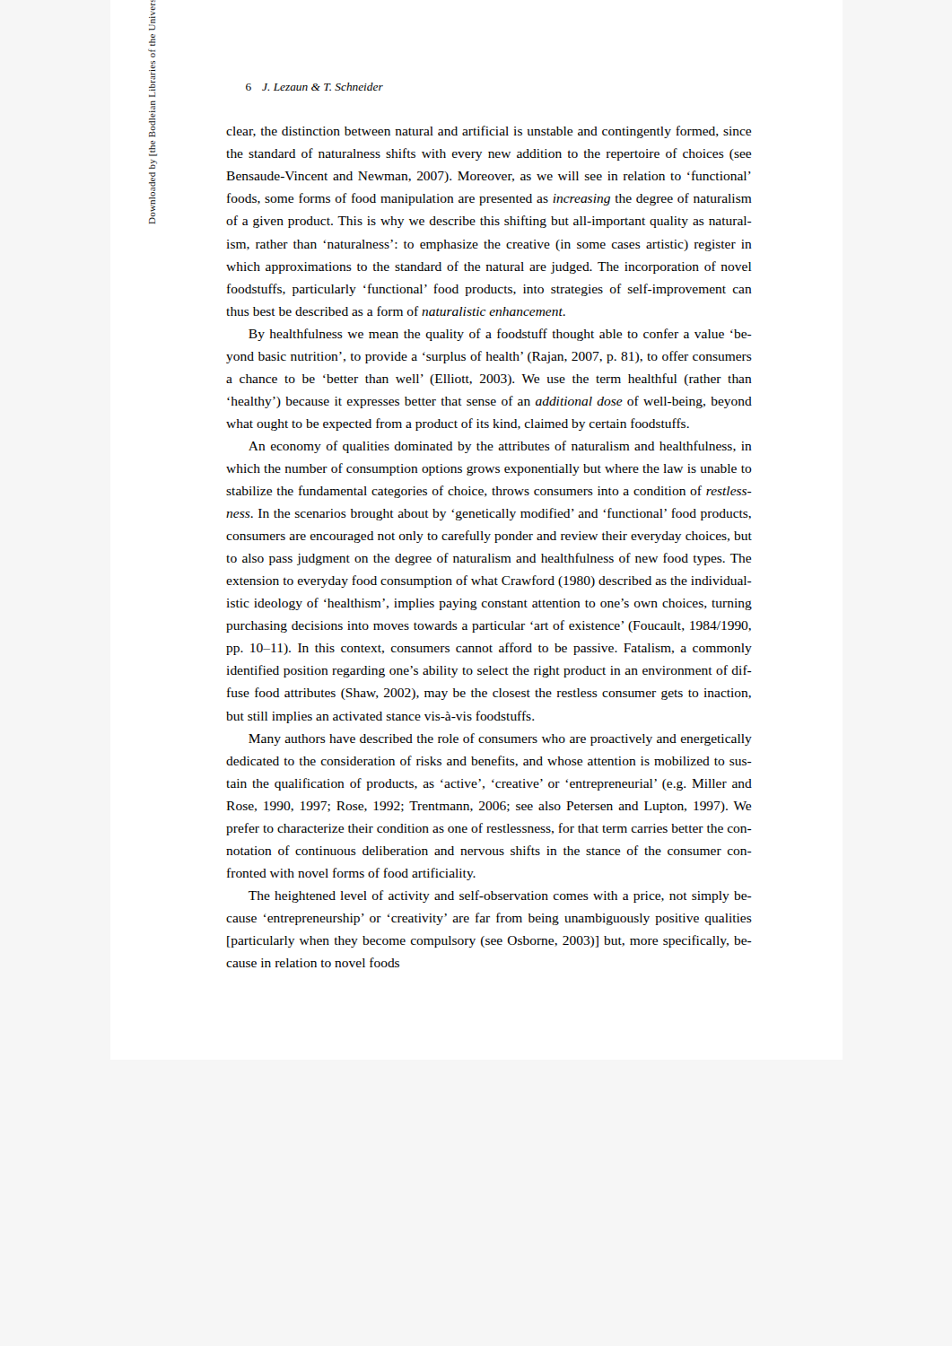Downloaded by [the Bodleian Libraries of the University of Oxford] at 02:56 21 February 2012
6 J. Lezaun & T. Schneider
clear, the distinction between natural and artificial is unstable and contingently formed, since the standard of naturalness shifts with every new addition to the repertoire of choices (see Bensaude-Vincent and Newman, 2007). Moreover, as we will see in relation to ‘functional’ foods, some forms of food manipulation are presented as increasing the degree of naturalism of a given product. This is why we describe this shifting but all-important quality as naturalism, rather than ‘naturalness’: to emphasize the creative (in some cases artistic) register in which approximations to the standard of the natural are judged. The incorporation of novel foodstuffs, particularly ‘functional’ food products, into strategies of self-improvement can thus best be described as a form of naturalistic enhancement.
By healthfulness we mean the quality of a foodstuff thought able to confer a value ‘beyond basic nutrition’, to provide a ‘surplus of health’ (Rajan, 2007, p. 81), to offer consumers a chance to be ‘better than well’ (Elliott, 2003). We use the term healthful (rather than ‘healthy’) because it expresses better that sense of an additional dose of well-being, beyond what ought to be expected from a product of its kind, claimed by certain foodstuffs.
An economy of qualities dominated by the attributes of naturalism and healthfulness, in which the number of consumption options grows exponentially but where the law is unable to stabilize the fundamental categories of choice, throws consumers into a condition of restlessness. In the scenarios brought about by ‘genetically modified’ and ‘functional’ food products, consumers are encouraged not only to carefully ponder and review their everyday choices, but to also pass judgment on the degree of naturalism and healthfulness of new food types. The extension to everyday food consumption of what Crawford (1980) described as the individualistic ideology of ‘healthism’, implies paying constant attention to one’s own choices, turning purchasing decisions into moves towards a particular ‘art of existence’ (Foucault, 1984/1990, pp. 10–11). In this context, consumers cannot afford to be passive. Fatalism, a commonly identified position regarding one’s ability to select the right product in an environment of diffuse food attributes (Shaw, 2002), may be the closest the restless consumer gets to inaction, but still implies an activated stance vis-à-vis foodstuffs.
Many authors have described the role of consumers who are proactively and energetically dedicated to the consideration of risks and benefits, and whose attention is mobilized to sustain the qualification of products, as ‘active’, ‘creative’ or ‘entrepreneurial’ (e.g. Miller and Rose, 1990, 1997; Rose, 1992; Trentmann, 2006; see also Petersen and Lupton, 1997). We prefer to characterize their condition as one of restlessness, for that term carries better the connotation of continuous deliberation and nervous shifts in the stance of the consumer confronted with novel forms of food artificiality.
The heightened level of activity and self-observation comes with a price, not simply because ‘entrepreneurship’ or ‘creativity’ are far from being unambiguously positive qualities [particularly when they become compulsory (see Osborne, 2003)] but, more specifically, because in relation to novel foods